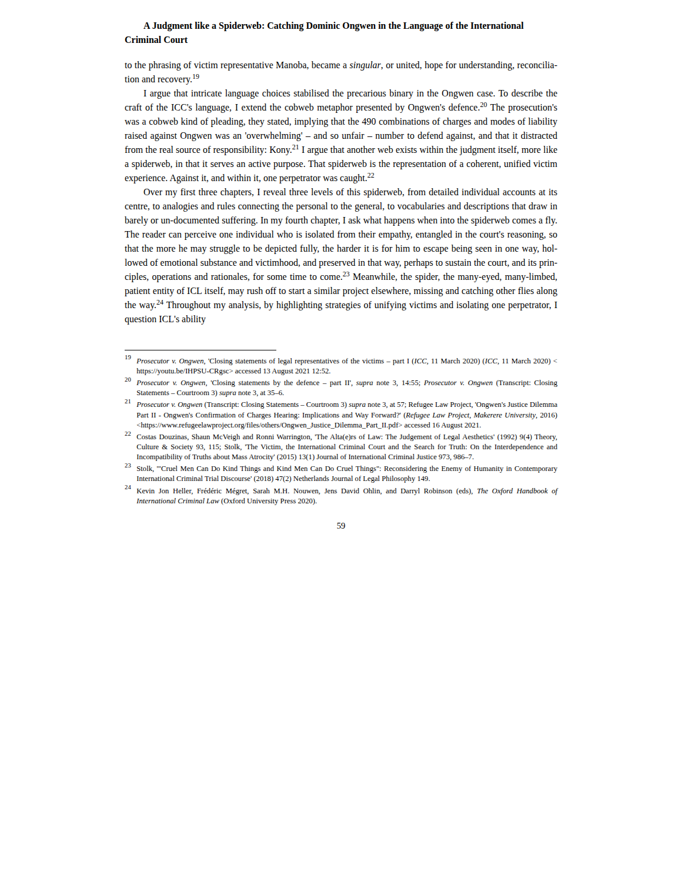A Judgment like a Spiderweb: Catching Dominic Ongwen in the Language of the International Criminal Court
to the phrasing of victim representative Manoba, became a singular, or united, hope for understanding, reconciliation and recovery.19
I argue that intricate language choices stabilised the precarious binary in the Ongwen case. To describe the craft of the ICC's language, I extend the cobweb metaphor presented by Ongwen's defence.20 The prosecution's was a cobweb kind of pleading, they stated, implying that the 490 combinations of charges and modes of liability raised against Ongwen was an 'overwhelming' – and so unfair – number to defend against, and that it distracted from the real source of responsibility: Kony.21 I argue that another web exists within the judgment itself, more like a spiderweb, in that it serves an active purpose. That spiderweb is the representation of a coherent, unified victim experience. Against it, and within it, one perpetrator was caught.22
Over my first three chapters, I reveal three levels of this spiderweb, from detailed individual accounts at its centre, to analogies and rules connecting the personal to the general, to vocabularies and descriptions that draw in barely or un-documented suffering. In my fourth chapter, I ask what happens when into the spiderweb comes a fly. The reader can perceive one individual who is isolated from their empathy, entangled in the court's reasoning, so that the more he may struggle to be depicted fully, the harder it is for him to escape being seen in one way, hollowed of emotional substance and victimhood, and preserved in that way, perhaps to sustain the court, and its principles, operations and rationales, for some time to come.23 Meanwhile, the spider, the many-eyed, many-limbed, patient entity of ICL itself, may rush off to start a similar project elsewhere, missing and catching other flies along the way.24 Throughout my analysis, by highlighting strategies of unifying victims and isolating one perpetrator, I question ICL's ability
19 Prosecutor v. Ongwen, 'Closing statements of legal representatives of the victims – part I (ICC, 11 March 2020) (ICC, 11 March 2020) < https://youtu.be/IHPSU-CRgsc> accessed 13 August 2021 12:52.
20 Prosecutor v. Ongwen, 'Closing statements by the defence – part II', supra note 3, 14:55; Prosecutor v. Ongwen (Transcript: Closing Statements – Courtroom 3) supra note 3, at 35–6.
21 Prosecutor v. Ongwen (Transcript: Closing Statements – Courtroom 3) supra note 3, at 57; Refugee Law Project, 'Ongwen's Justice Dilemma Part II - Ongwen's Confirmation of Charges Hearing: Implications and Way Forward?' (Refugee Law Project, Makerere University, 2016) <https://www.refugeelawproject.org/files/others/Ongwen_Justice_Dilemma_Part_II.pdf> accessed 16 August 2021.
22 Costas Douzinas, Shaun McVeigh and Ronni Warrington, 'The Alta(e)rs of Law: The Judgement of Legal Aesthetics' (1992) 9(4) Theory, Culture & Society 93, 115; Stolk, 'The Victim, the International Criminal Court and the Search for Truth: On the Interdependence and Incompatibility of Truths about Mass Atrocity' (2015) 13(1) Journal of International Criminal Justice 973, 986–7.
23 Stolk, '"Cruel Men Can Do Kind Things and Kind Men Can Do Cruel Things": Reconsidering the Enemy of Humanity in Contemporary International Criminal Trial Discourse' (2018) 47(2) Netherlands Journal of Legal Philosophy 149.
24 Kevin Jon Heller, Frédéric Mégret, Sarah M.H. Nouwen, Jens David Ohlin, and Darryl Robinson (eds), The Oxford Handbook of International Criminal Law (Oxford University Press 2020).
59